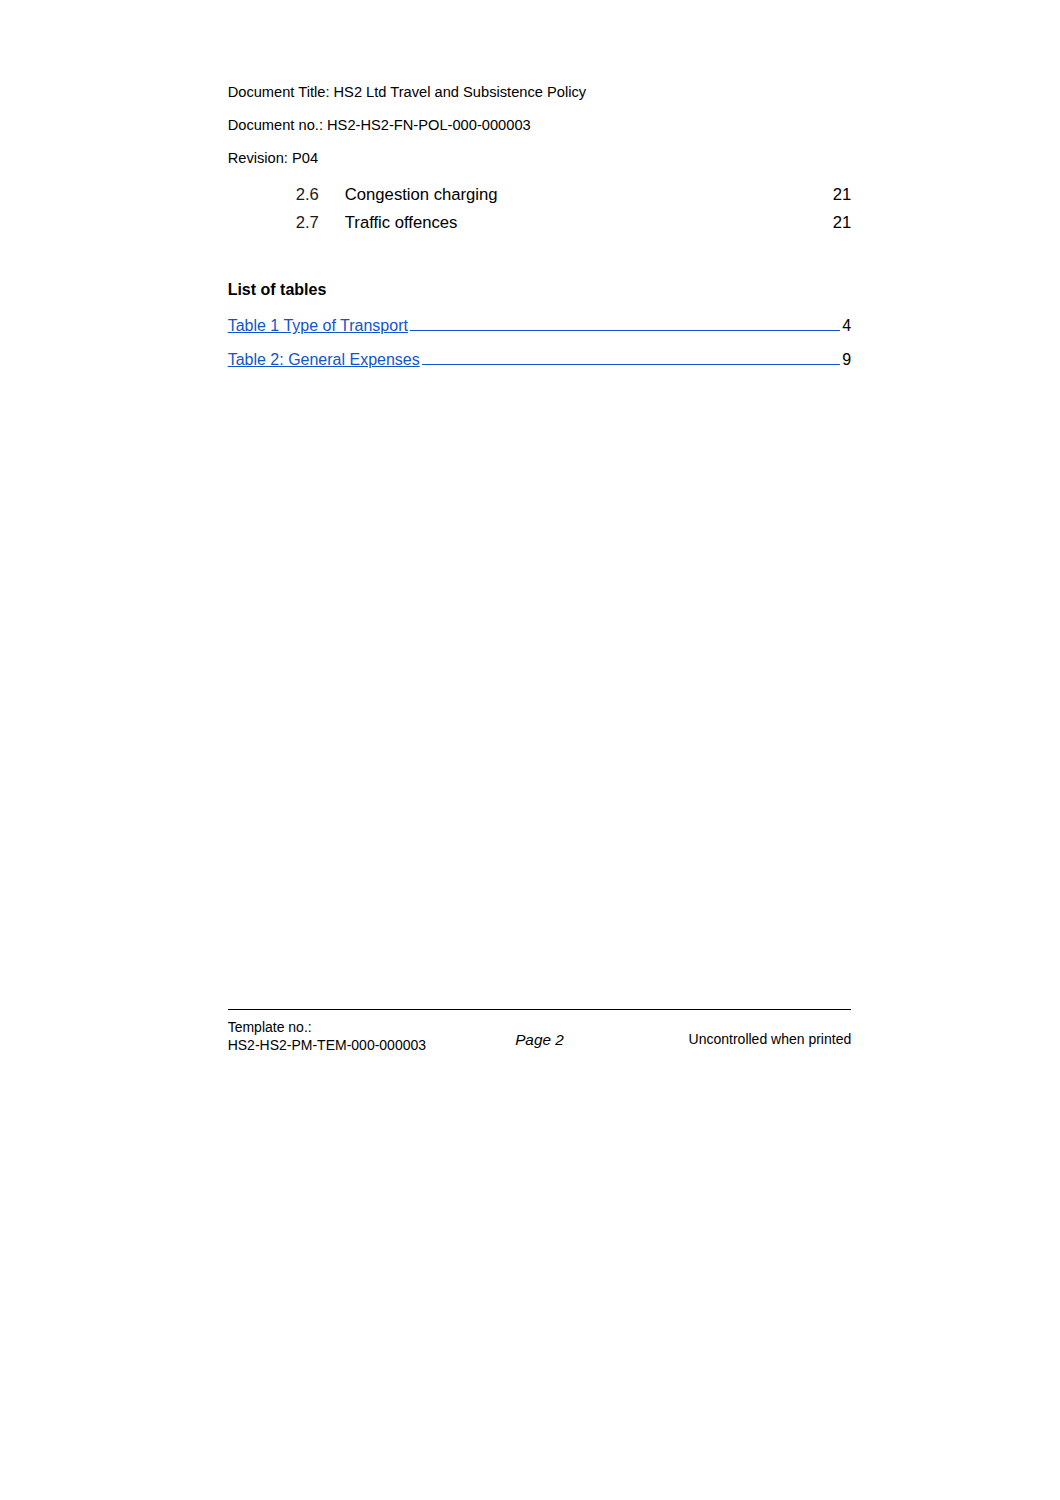Document Title: HS2 Ltd Travel and Subsistence Policy
Document no.: HS2-HS2-FN-POL-000-000003
Revision: P04
2.6 Congestion charging 21
2.7 Traffic offences 21
List of tables
Table 1 Type of Transport 4
Table 2: General Expenses 9
Template no.:
HS2-HS2-PM-TEM-000-000003
Page 2
Uncontrolled when printed